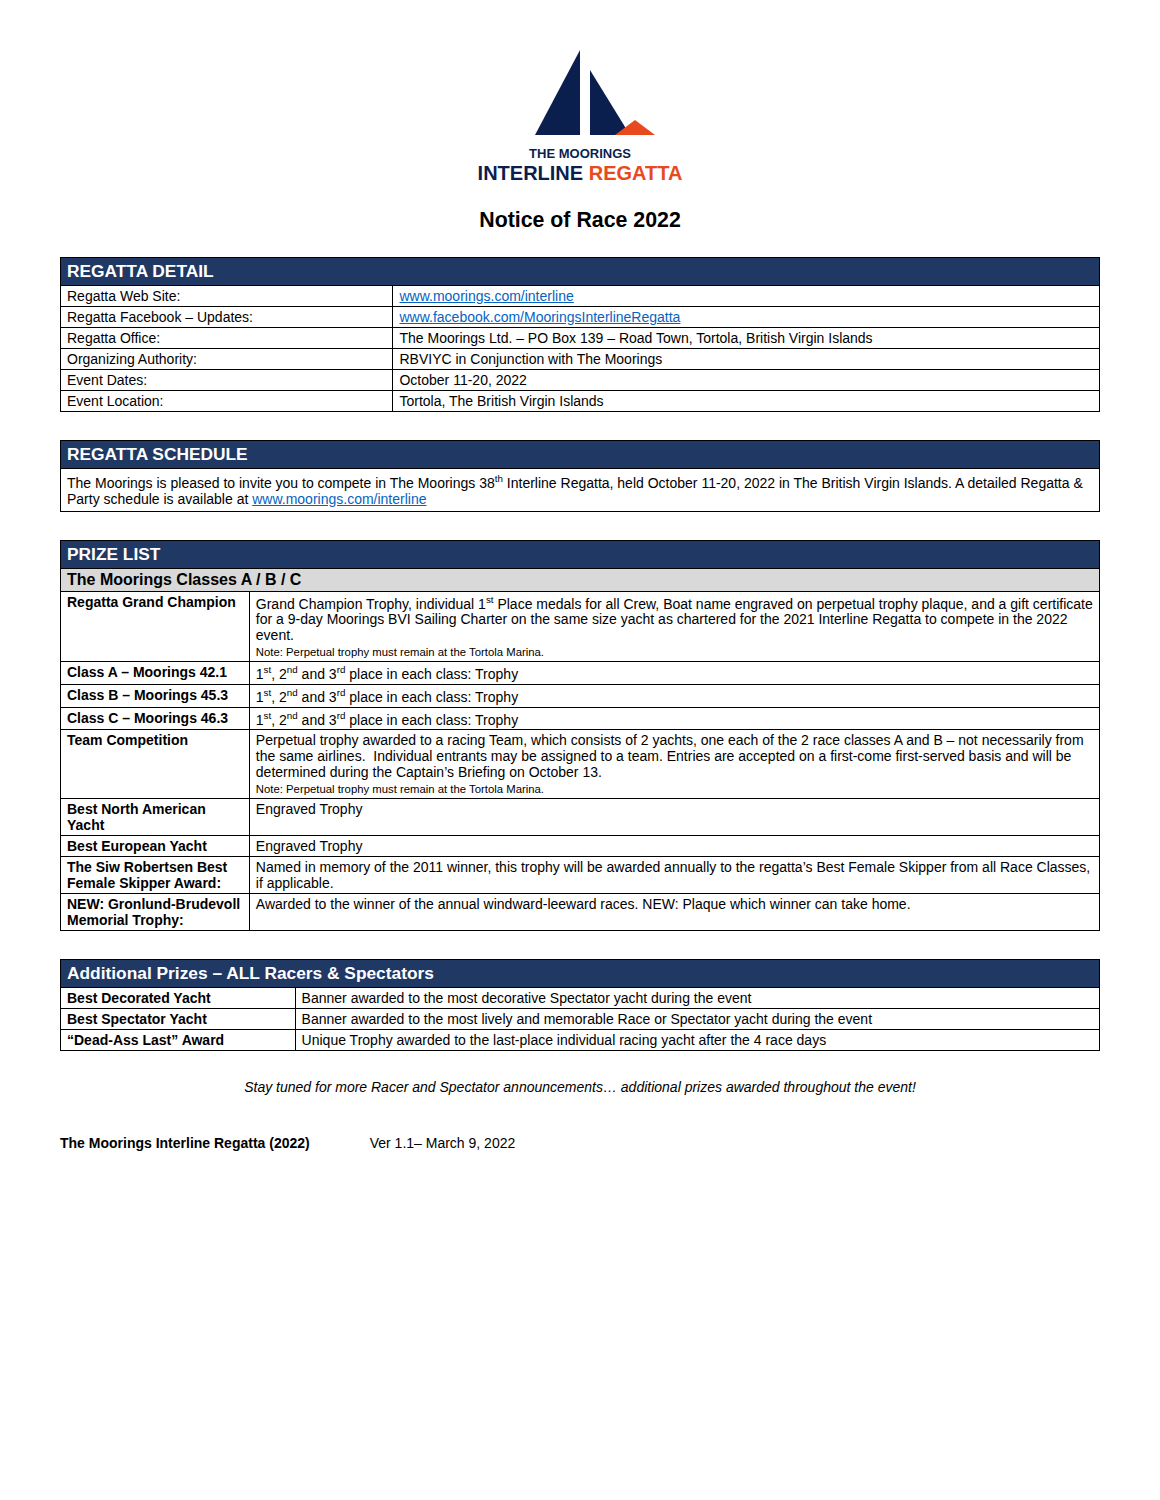THE MOORINGS INTERLINE REGATTA
Notice of Race 2022
| REGATTA DETAIL |
| --- |
| Regatta Web Site: | www.moorings.com/interline |
| Regatta Facebook – Updates: | www.facebook.com/MooringsInterlineRegatta |
| Regatta Office: | The Moorings Ltd. – PO Box 139 – Road Town, Tortola, British Virgin Islands |
| Organizing Authority: | RBVIYC in Conjunction with The Moorings |
| Event Dates: | October 11-20, 2022 |
| Event Location: | Tortola, The British Virgin Islands |
| REGATTA SCHEDULE |
| --- |
| The Moorings is pleased to invite you to compete in The Moorings 38 th Interline Regatta, held October 11-20, 2022 in The British Virgin Islands. A detailed Regatta & Party schedule is available at www.moorings.com/interline |
| PRIZE LIST |
| --- |
| The Moorings Classes A / B / C |
| Regatta Grand Champion | Grand Champion Trophy, individual 1 st Place medals for all Crew, Boat name engraved on perpetual trophy plaque, and a gift certificate for a 9-day Moorings BVI Sailing Charter on the same size yacht as chartered for the 2021 Interline Regatta to compete in the 2022 event. Note: Perpetual trophy must remain at the Tortola Marina. |
| Class A – Moorings 42.1 | 1 st , 2 nd and 3 rd place in each class: Trophy |
| Class B – Moorings 45.3 | 1 st , 2 nd and 3 rd place in each class: Trophy |
| Class C – Moorings 46.3 | 1 st , 2 nd and 3 rd place in each class: Trophy |
| Team Competition | Perpetual trophy awarded to a racing Team, which consists of 2 yachts, one each of the 2 race classes A and B – not necessarily from the same airlines. Individual entrants may be assigned to a team. Entries are accepted on a first-come first-served basis and will be determined during the Captain’s Briefing on October 13. Note: Perpetual trophy must remain at the Tortola Marina. |
| Best North American Yacht | Engraved Trophy |
| Best European Yacht | Engraved Trophy |
| The Siw Robertsen Best Female Skipper Award: | Named in memory of the 2011 winner, this trophy will be awarded annually to the regatta’s Best Female Skipper from all Race Classes, if applicable. |
| NEW: Gronlund-Brudevoll Memorial Trophy: | Awarded to the winner of the annual windward-leeward races. NEW: Plaque which winner can take home. |
| Additional Prizes – ALL Racers & Spectators |
| --- |
| Best Decorated Yacht | Banner awarded to the most decorative Spectator yacht during the event |
| Best Spectator Yacht | Banner awarded to the most lively and memorable Race or Spectator yacht during the event |
| “Dead-Ass Last” Award | Unique Trophy awarded to the last-place individual racing yacht after the 4 race days |
Stay tuned for more Racer and Spectator announcements… additional prizes awarded throughout the event!
The Moorings Interline Regatta (2022) Ver 1.1– March 9, 2022